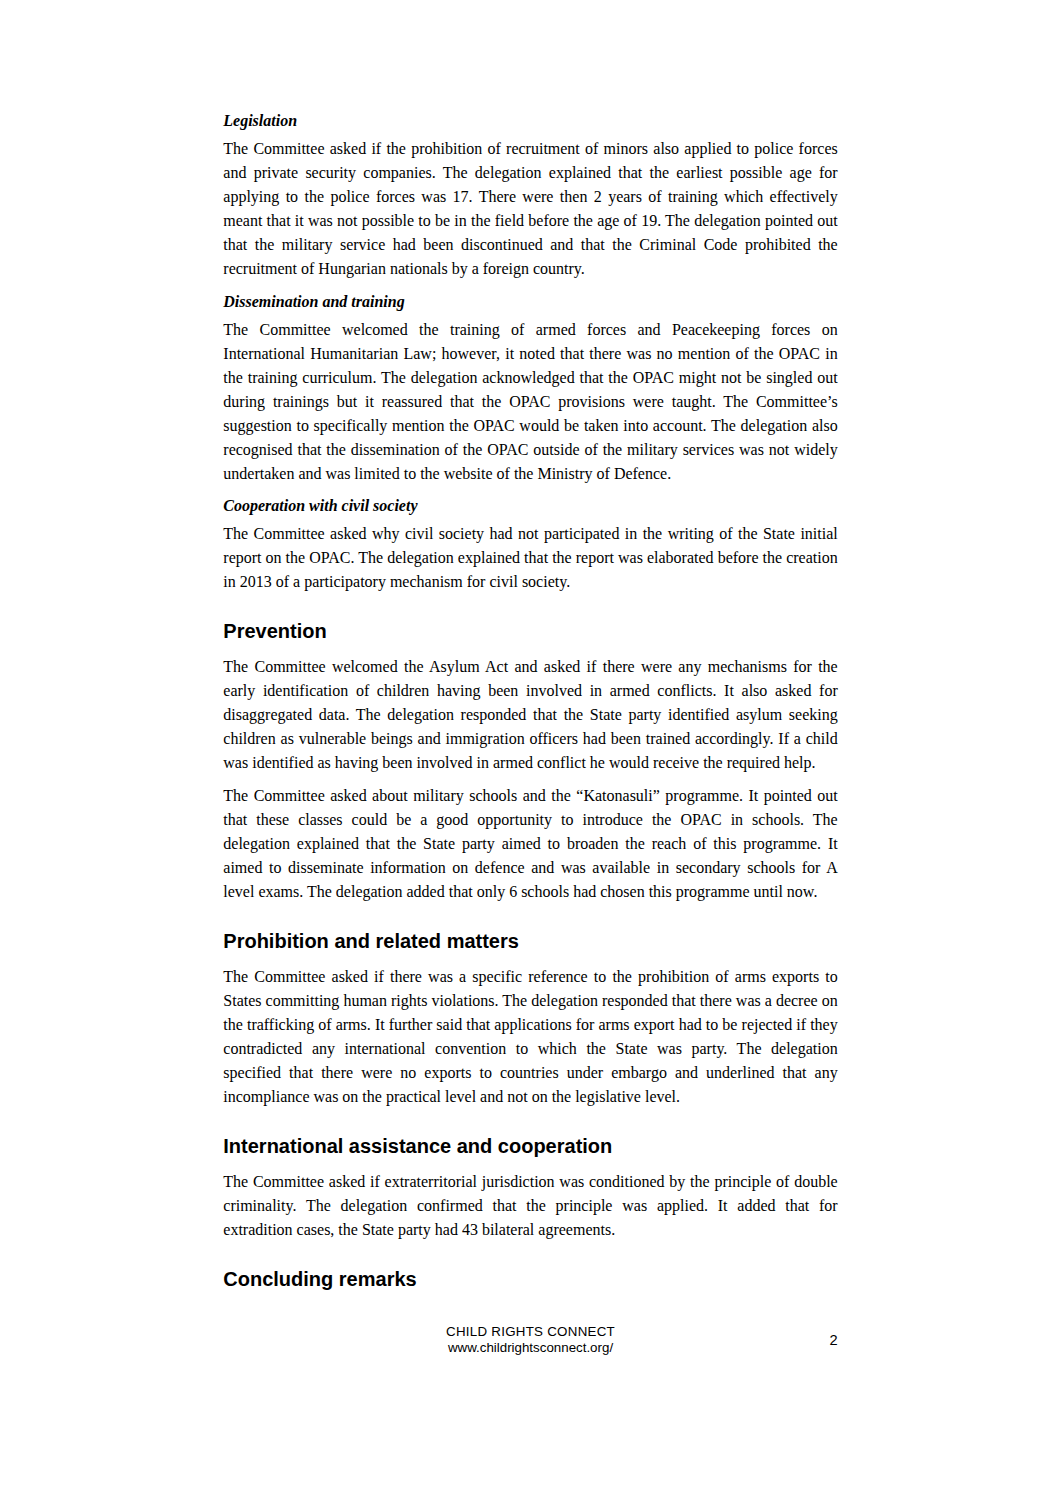Legislation
The Committee asked if the prohibition of recruitment of minors also applied to police forces and private security companies. The delegation explained that the earliest possible age for applying to the police forces was 17. There were then 2 years of training which effectively meant that it was not possible to be in the field before the age of 19. The delegation pointed out that the military service had been discontinued and that the Criminal Code prohibited the recruitment of Hungarian nationals by a foreign country.
Dissemination and training
The Committee welcomed the training of armed forces and Peacekeeping forces on International Humanitarian Law; however, it noted that there was no mention of the OPAC in the training curriculum. The delegation acknowledged that the OPAC might not be singled out during trainings but it reassured that the OPAC provisions were taught. The Committee’s suggestion to specifically mention the OPAC would be taken into account. The delegation also recognised that the dissemination of the OPAC outside of the military services was not widely undertaken and was limited to the website of the Ministry of Defence.
Cooperation with civil society
The Committee asked why civil society had not participated in the writing of the State initial report on the OPAC. The delegation explained that the report was elaborated before the creation in 2013 of a participatory mechanism for civil society.
Prevention
The Committee welcomed the Asylum Act and asked if there were any mechanisms for the early identification of children having been involved in armed conflicts. It also asked for disaggregated data. The delegation responded that the State party identified asylum seeking children as vulnerable beings and immigration officers had been trained accordingly. If a child was identified as having been involved in armed conflict he would receive the required help.
The Committee asked about military schools and the “Katonasuli” programme. It pointed out that these classes could be a good opportunity to introduce the OPAC in schools. The delegation explained that the State party aimed to broaden the reach of this programme. It aimed to disseminate information on defence and was available in secondary schools for A level exams. The delegation added that only 6 schools had chosen this programme until now.
Prohibition and related matters
The Committee asked if there was a specific reference to the prohibition of arms exports to States committing human rights violations. The delegation responded that there was a decree on the trafficking of arms. It further said that applications for arms export had to be rejected if they contradicted any international convention to which the State was party. The delegation specified that there were no exports to countries under embargo and underlined that any incompliance was on the practical level and not on the legislative level.
International assistance and cooperation
The Committee asked if extraterritorial jurisdiction was conditioned by the principle of double criminality. The delegation confirmed that the principle was applied. It added that for extradition cases, the State party had 43 bilateral agreements.
Concluding remarks
CHILD RIGHTS CONNECT
www.childrightsconnect.org/
2